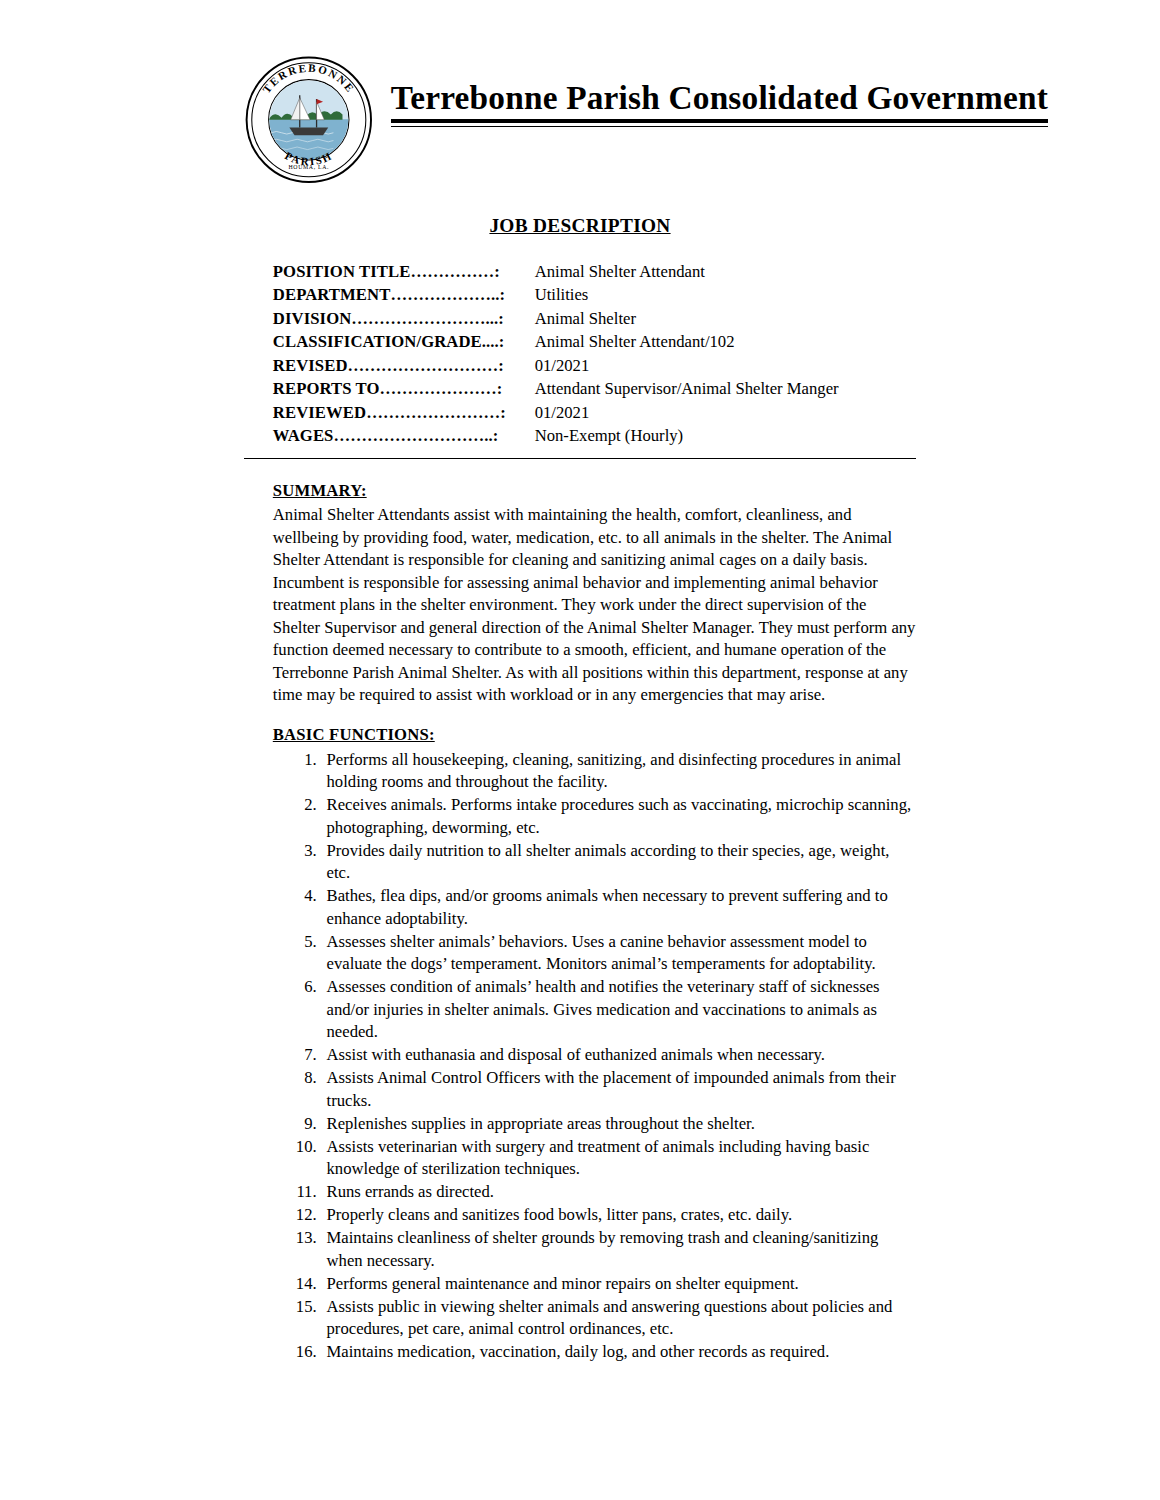TERREBONNE PARISH HOUMA, LA.
Terrebonne Parish Consolidated Government
JOB DESCRIPTION
| POSITION TITLE……………: | Animal Shelter Attendant |
| DEPARTMENT………………..: | Utilities |
| DIVISION……………………...: | Animal Shelter |
| CLASSIFICATION/GRADE....: | Animal Shelter Attendant/102 |
| REVISED………………………: | 01/2021 |
| REPORTS TO…………………: | Attendant Supervisor/Animal Shelter Manger |
| REVIEWED……………………: | 01/2021 |
| WAGES………………………..: | Non-Exempt (Hourly) |
SUMMARY:
Animal Shelter Attendants assist with maintaining the health, comfort, cleanliness, and wellbeing by providing food, water, medication, etc. to all animals in the shelter. The Animal Shelter Attendant is responsible for cleaning and sanitizing animal cages on a daily basis. Incumbent is responsible for assessing animal behavior and implementing animal behavior treatment plans in the shelter environment. They work under the direct supervision of the Shelter Supervisor and general direction of the Animal Shelter Manager. They must perform any function deemed necessary to contribute to a smooth, efficient, and humane operation of the Terrebonne Parish Animal Shelter. As with all positions within this department, response at any time may be required to assist with workload or in any emergencies that may arise.
BASIC FUNCTIONS:
Performs all housekeeping, cleaning, sanitizing, and disinfecting procedures in animal holding rooms and throughout the facility.
Receives animals. Performs intake procedures such as vaccinating, microchip scanning, photographing, deworming, etc.
Provides daily nutrition to all shelter animals according to their species, age, weight, etc.
Bathes, flea dips, and/or grooms animals when necessary to prevent suffering and to enhance adoptability.
Assesses shelter animals’ behaviors. Uses a canine behavior assessment model to evaluate the dogs’ temperament. Monitors animal’s temperaments for adoptability.
Assesses condition of animals’ health and notifies the veterinary staff of sicknesses and/or injuries in shelter animals. Gives medication and vaccinations to animals as needed.
Assist with euthanasia and disposal of euthanized animals when necessary.
Assists Animal Control Officers with the placement of impounded animals from their trucks.
Replenishes supplies in appropriate areas throughout the shelter.
Assists veterinarian with surgery and treatment of animals including having basic knowledge of sterilization techniques.
Runs errands as directed.
Properly cleans and sanitizes food bowls, litter pans, crates, etc. daily.
Maintains cleanliness of shelter grounds by removing trash and cleaning/sanitizing when necessary.
Performs general maintenance and minor repairs on shelter equipment.
Assists public in viewing shelter animals and answering questions about policies and procedures, pet care, animal control ordinances, etc.
Maintains medication, vaccination, daily log, and other records as required.